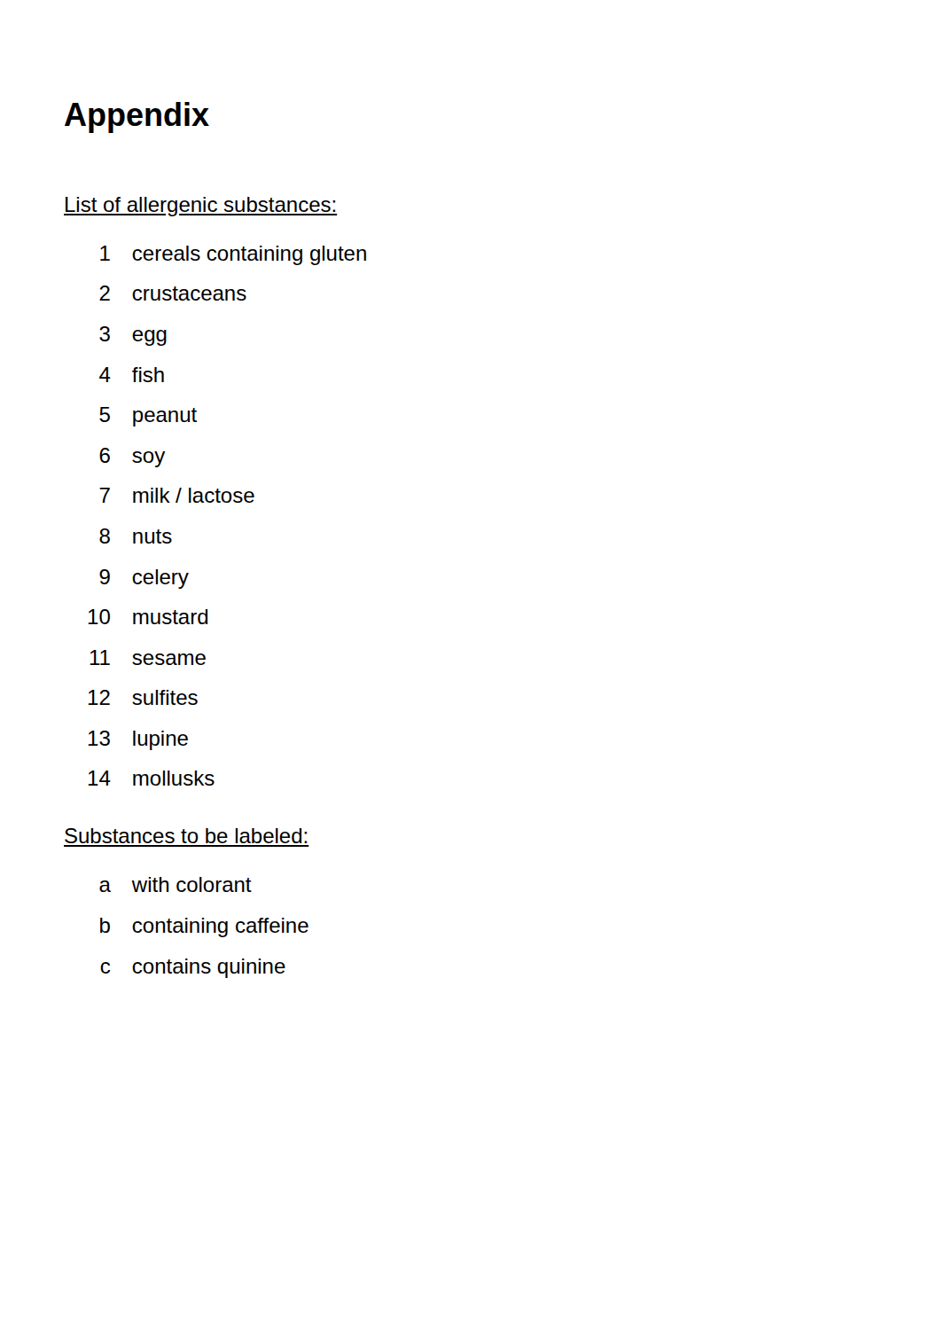Appendix
List of allergenic substances:
cereals containing gluten
crustaceans
egg
fish
peanut
soy
milk / lactose
nuts
celery
mustard
sesame
sulfites
lupine
mollusks
Substances to be labeled:
with colorant
containing caffeine
contains quinine